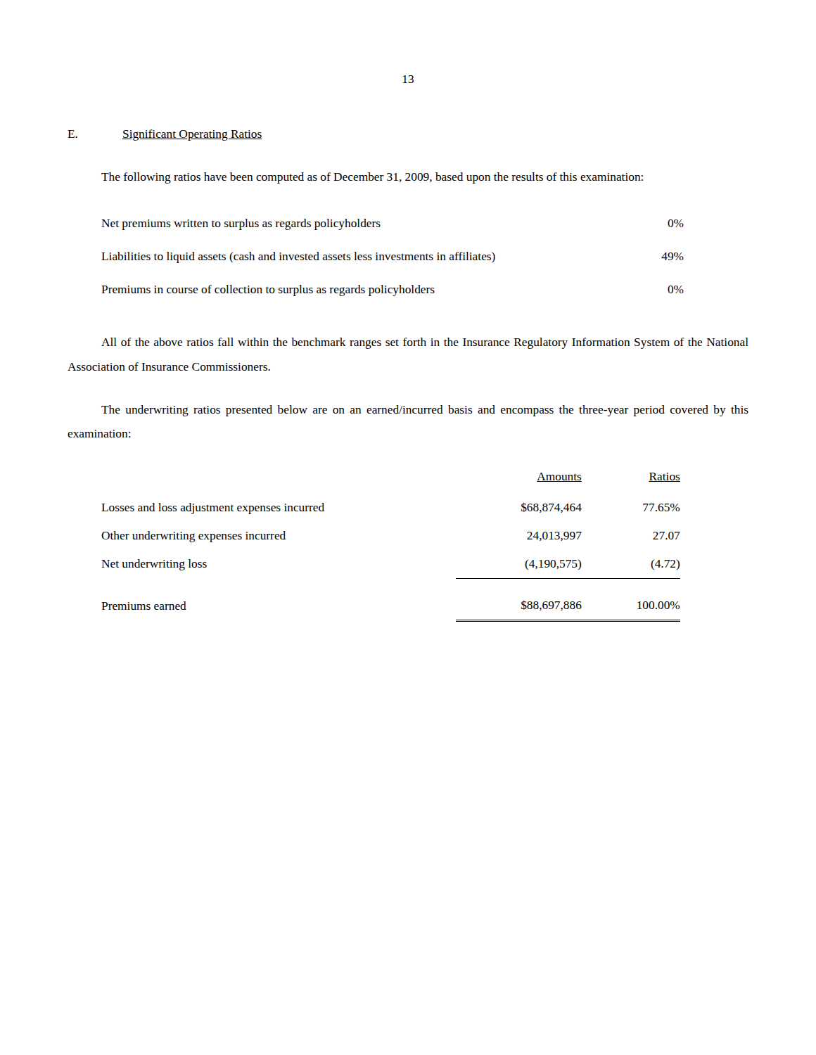13
E. Significant Operating Ratios
The following ratios have been computed as of December 31, 2009, based upon the results of this examination:
| Net premiums written to surplus as regards policyholders | 0% |
| Liabilities to liquid assets (cash and invested assets less investments in affiliates) | 49% |
| Premiums in course of collection to surplus as regards policyholders | 0% |
All of the above ratios fall within the benchmark ranges set forth in the Insurance Regulatory Information System of the National Association of Insurance Commissioners.
The underwriting ratios presented below are on an earned/incurred basis and encompass the three-year period covered by this examination:
| | Amounts | Ratios |
| --- | --- | --- |
| Losses and loss adjustment expenses incurred | $68,874,464 | 77.65% |
| Other underwriting expenses incurred | 24,013,997 | 27.07 |
| Net underwriting loss | (4,190,575) | (4.72) |
| Premiums earned | $88,697,886 | 100.00% |